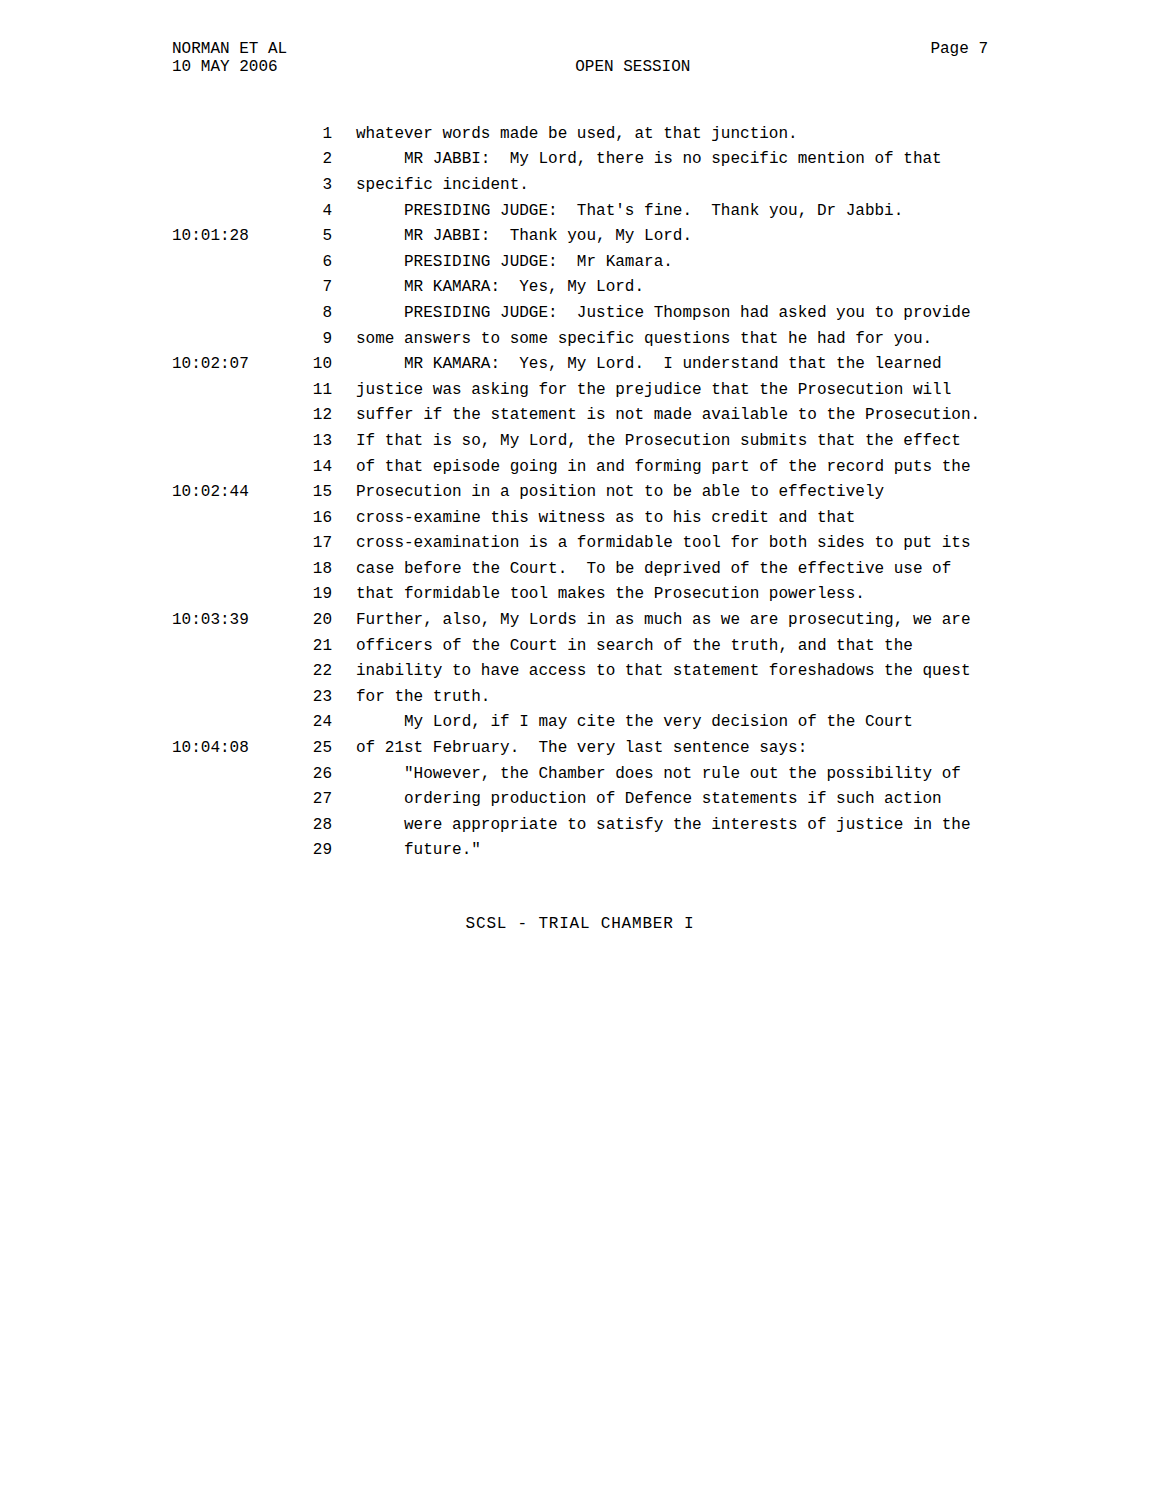NORMAN ET AL
Page 7
10 MAY 2006
OPEN SESSION
1 whatever words made be used, at that junction.
2 MR JABBI: My Lord, there is no specific mention of that
3 specific incident.
4 PRESIDING JUDGE: That's fine. Thank you, Dr Jabbi.
10:01:28 5 MR JABBI: Thank you, My Lord.
6 PRESIDING JUDGE: Mr Kamara.
7 MR KAMARA: Yes, My Lord.
8 PRESIDING JUDGE: Justice Thompson had asked you to provide
9 some answers to some specific questions that he had for you.
10:02:07 10 MR KAMARA: Yes, My Lord. I understand that the learned
11 justice was asking for the prejudice that the Prosecution will
12 suffer if the statement is not made available to the Prosecution.
13 If that is so, My Lord, the Prosecution submits that the effect
14 of that episode going in and forming part of the record puts the
10:02:44 15 Prosecution in a position not to be able to effectively
16 cross-examine this witness as to his credit and that
17 cross-examination is a formidable tool for both sides to put its
18 case before the Court. To be deprived of the effective use of
19 that formidable tool makes the Prosecution powerless.
10:03:39 20 Further, also, My Lords in as much as we are prosecuting, we are
21 officers of the Court in search of the truth, and that the
22 inability to have access to that statement foreshadows the quest
23 for the truth.
24 My Lord, if I may cite the very decision of the Court
10:04:08 25 of 21st February. The very last sentence says:
26 "However, the Chamber does not rule out the possibility of
27 ordering production of Defence statements if such action
28 were appropriate to satisfy the interests of justice in the
29 future."
SCSL - TRIAL CHAMBER I